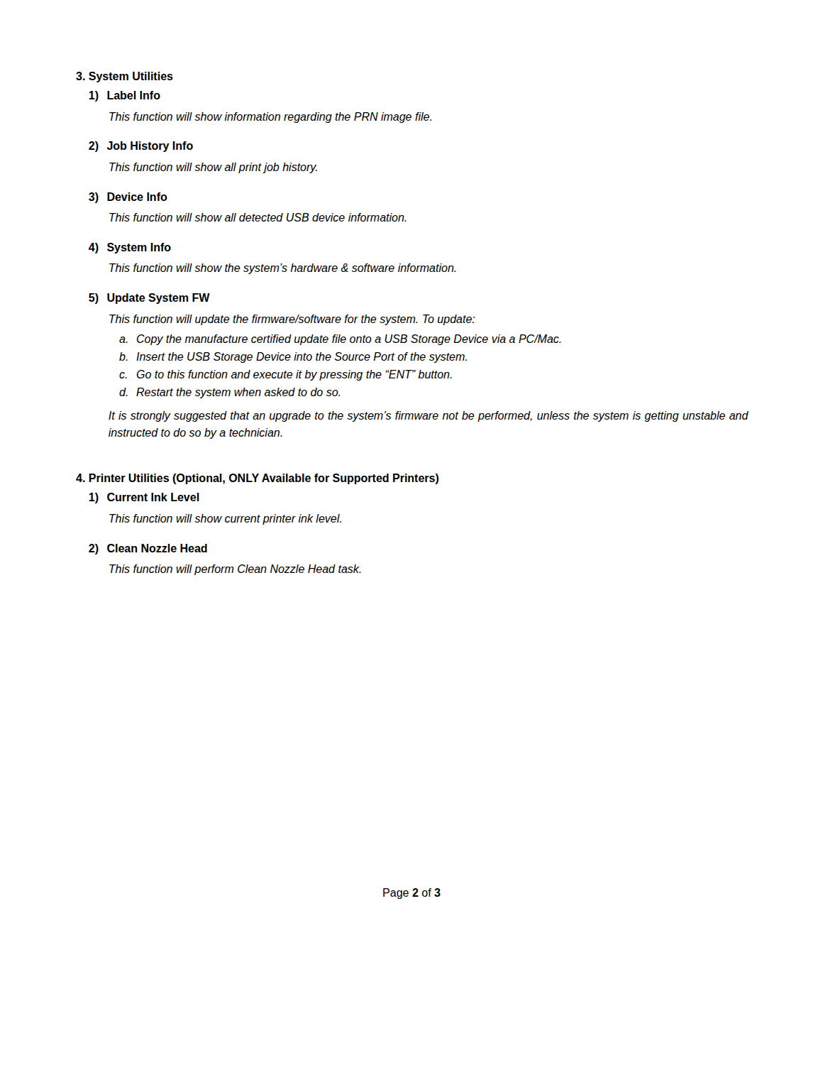System Utilities
Label Info
This function will show information regarding the PRN image file.
Job History Info
This function will show all print job history.
Device Info
This function will show all detected USB device information.
System Info
This function will show the system’s hardware & software information.
Update System FW
This function will update the firmware/software for the system. To update:
Copy the manufacture certified update file onto a USB Storage Device via a PC/Mac.
Insert the USB Storage Device into the Source Port of the system.
Go to this function and execute it by pressing the “ENT” button.
Restart the system when asked to do so.
It is strongly suggested that an upgrade to the system’s firmware not be performed, unless the system is getting unstable and instructed to do so by a technician.
Printer Utilities (Optional, ONLY Available for Supported Printers)
Current Ink Level
This function will show current printer ink level.
Clean Nozzle Head
This function will perform Clean Nozzle Head task.
Page 2 of 3